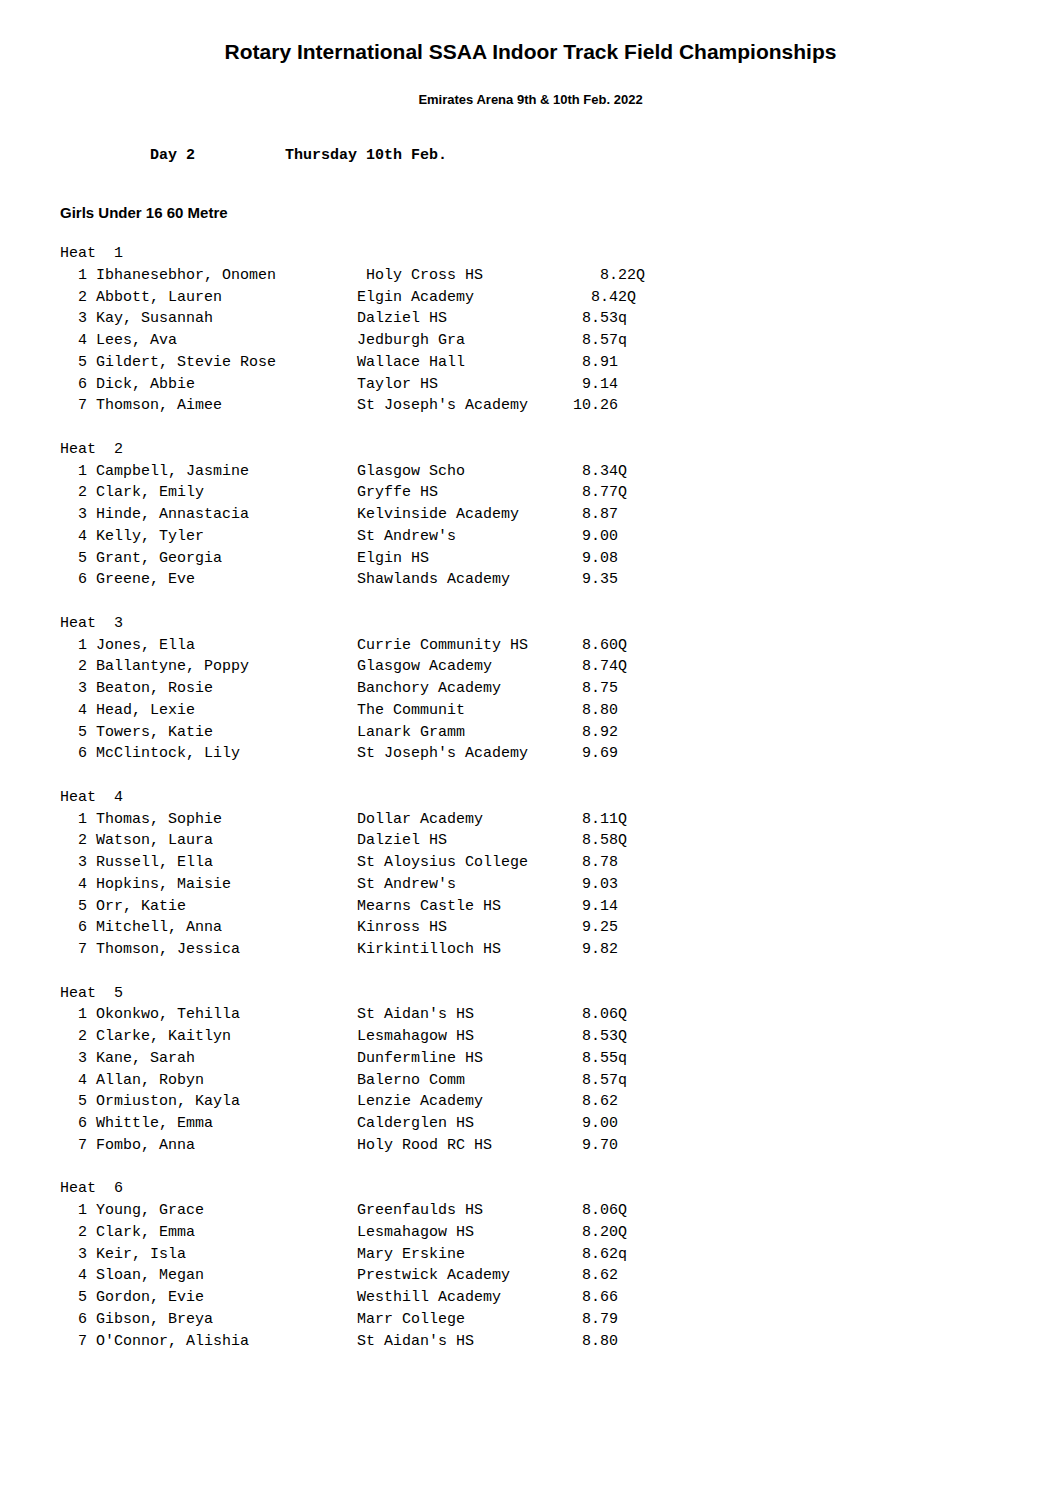Rotary International SSAA Indoor Track Field Championships
Emirates Arena 9th & 10th Feb. 2022
Day 2 Thursday 10th Feb.
Girls Under 16 60 Metre
Heat  1
  1 Ibhanesebhor, Onomen          Holy Cross HS             8.22Q
  2 Abbott, Lauren               Elgin Academy             8.42Q
  3 Kay, Susannah                Dalziel HS               8.53q
  4 Lees, Ava                    Jedburgh Gra             8.57q
  5 Gildert, Stevie Rose         Wallace Hall             8.91
  6 Dick, Abbie                  Taylor HS                9.14
  7 Thomson, Aimee               St Joseph's Academy     10.26

Heat  2
  1 Campbell, Jasmine            Glasgow Scho             8.34Q
  2 Clark, Emily                 Gryffe HS                8.77Q
  3 Hinde, Annastacia            Kelvinside Academy       8.87
  4 Kelly, Tyler                 St Andrew's              9.00
  5 Grant, Georgia               Elgin HS                 9.08
  6 Greene, Eve                  Shawlands Academy        9.35

Heat  3
  1 Jones, Ella                  Currie Community HS      8.60Q
  2 Ballantyne, Poppy            Glasgow Academy          8.74Q
  3 Beaton, Rosie                Banchory Academy         8.75
  4 Head, Lexie                  The Communit             8.80
  5 Towers, Katie                Lanark Gramm             8.92
  6 McClintock, Lily             St Joseph's Academy      9.69

Heat  4
  1 Thomas, Sophie               Dollar Academy           8.11Q
  2 Watson, Laura                Dalziel HS               8.58Q
  3 Russell, Ella                St Aloysius College      8.78
  4 Hopkins, Maisie              St Andrew's              9.03
  5 Orr, Katie                   Mearns Castle HS         9.14
  6 Mitchell, Anna               Kinross HS               9.25
  7 Thomson, Jessica             Kirkintilloch HS         9.82

Heat  5
  1 Okonkwo, Tehilla             St Aidan's HS            8.06Q
  2 Clarke, Kaitlyn              Lesmahagow HS            8.53Q
  3 Kane, Sarah                  Dunfermline HS           8.55q
  4 Allan, Robyn                 Balerno Comm             8.57q
  5 Ormiuston, Kayla             Lenzie Academy           8.62
  6 Whittle, Emma                Calderglen HS            9.00
  7 Fombo, Anna                  Holy Rood RC HS          9.70

Heat  6
  1 Young, Grace                 Greenfaulds HS           8.06Q
  2 Clark, Emma                  Lesmahagow HS            8.20Q
  3 Keir, Isla                   Mary Erskine             8.62q
  4 Sloan, Megan                 Prestwick Academy        8.62
  5 Gordon, Evie                 Westhill Academy         8.66
  6 Gibson, Breya                Marr College             8.79
  7 O'Connor, Alishia            St Aidan's HS            8.80